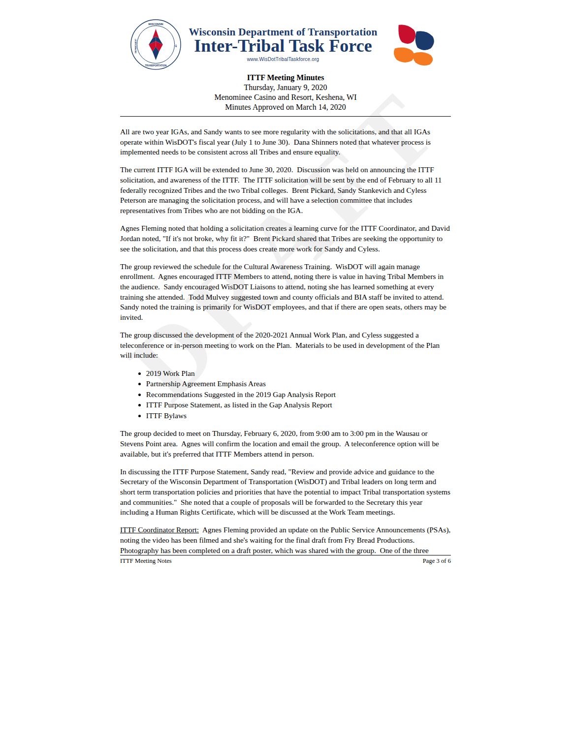DRAFT
WISCONSIN TRANSPORTATION DEPARTMENT OF
Wisconsin Department of Transportation
Inter-Tribal Task Force
www.WisDotTribalTaskforce.org
ITTF Meeting Minutes
Thursday, January 9, 2020
Menominee Casino and Resort, Keshena, WI
Minutes Approved on March 14, 2020
All are two year IGAs, and Sandy wants to see more regularity with the solicitations, and that all IGAs operate within WisDOT's fiscal year (July 1 to June 30). Dana Shinners noted that whatever process is implemented needs to be consistent across all Tribes and ensure equality.
The current ITTF IGA will be extended to June 30, 2020. Discussion was held on announcing the ITTF solicitation, and awareness of the ITTF. The ITTF solicitation will be sent by the end of February to all 11 federally recognized Tribes and the two Tribal colleges. Brent Pickard, Sandy Stankevich and Cyless Peterson are managing the solicitation process, and will have a selection committee that includes representatives from Tribes who are not bidding on the IGA.
Agnes Fleming noted that holding a solicitation creates a learning curve for the ITTF Coordinator, and David Jordan noted, "If it's not broke, why fit it?" Brent Pickard shared that Tribes are seeking the opportunity to see the solicitation, and that this process does create more work for Sandy and Cyless.
The group reviewed the schedule for the Cultural Awareness Training. WisDOT will again manage enrollment. Agnes encouraged ITTF Members to attend, noting there is value in having Tribal Members in the audience. Sandy encouraged WisDOT Liaisons to attend, noting she has learned something at every training she attended. Todd Mulvey suggested town and county officials and BIA staff be invited to attend. Sandy noted the training is primarily for WisDOT employees, and that if there are open seats, others may be invited.
The group discussed the development of the 2020-2021 Annual Work Plan, and Cyless suggested a teleconference or in-person meeting to work on the Plan. Materials to be used in development of the Plan will include:
2019 Work Plan
Partnership Agreement Emphasis Areas
Recommendations Suggested in the 2019 Gap Analysis Report
ITTF Purpose Statement, as listed in the Gap Analysis Report
ITTF Bylaws
The group decided to meet on Thursday, February 6, 2020, from 9:00 am to 3:00 pm in the Wausau or Stevens Point area. Agnes will confirm the location and email the group. A teleconference option will be available, but it's preferred that ITTF Members attend in person.
In discussing the ITTF Purpose Statement, Sandy read, "Review and provide advice and guidance to the Secretary of the Wisconsin Department of Transportation (WisDOT) and Tribal leaders on long term and short term transportation policies and priorities that have the potential to impact Tribal transportation systems and communities." She noted that a couple of proposals will be forwarded to the Secretary this year including a Human Rights Certificate, which will be discussed at the Work Team meetings.
ITTF Coordinator Report: Agnes Fleming provided an update on the Public Service Announcements (PSAs), noting the video has been filmed and she's waiting for the final draft from Fry Bread Productions. Photography has been completed on a draft poster, which was shared with the group. One of the three
ITTF Meeting Notes Page 3 of 6